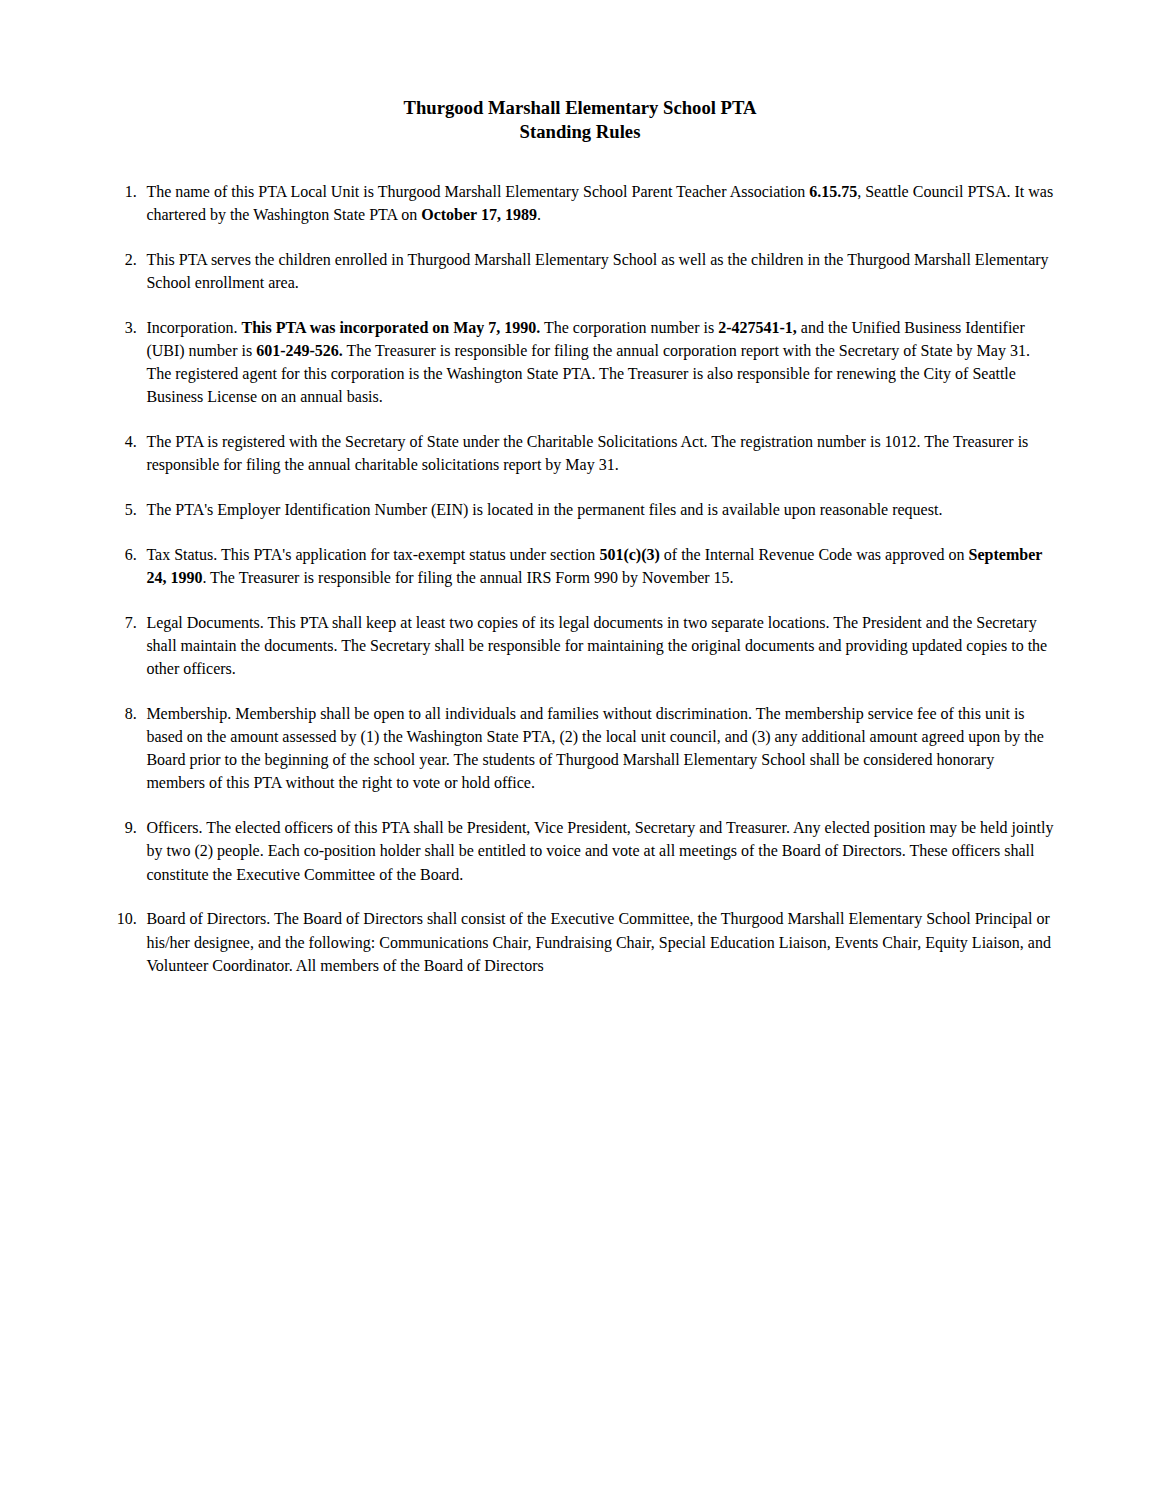Thurgood Marshall Elementary School PTA Standing Rules
The name of this PTA Local Unit is Thurgood Marshall Elementary School Parent Teacher Association 6.15.75, Seattle Council PTSA. It was chartered by the Washington State PTA on October 17, 1989.
This PTA serves the children enrolled in Thurgood Marshall Elementary School as well as the children in the Thurgood Marshall Elementary School enrollment area.
Incorporation. This PTA was incorporated on May 7, 1990. The corporation number is 2-427541-1, and the Unified Business Identifier (UBI) number is 601-249-526. The Treasurer is responsible for filing the annual corporation report with the Secretary of State by May 31. The registered agent for this corporation is the Washington State PTA. The Treasurer is also responsible for renewing the City of Seattle Business License on an annual basis.
The PTA is registered with the Secretary of State under the Charitable Solicitations Act. The registration number is 1012. The Treasurer is responsible for filing the annual charitable solicitations report by May 31.
The PTA's Employer Identification Number (EIN) is located in the permanent files and is available upon reasonable request.
Tax Status. This PTA's application for tax-exempt status under section 501(c)(3) of the Internal Revenue Code was approved on September 24, 1990. The Treasurer is responsible for filing the annual IRS Form 990 by November 15.
Legal Documents. This PTA shall keep at least two copies of its legal documents in two separate locations. The President and the Secretary shall maintain the documents. The Secretary shall be responsible for maintaining the original documents and providing updated copies to the other officers.
Membership. Membership shall be open to all individuals and families without discrimination. The membership service fee of this unit is based on the amount assessed by (1) the Washington State PTA, (2) the local unit council, and (3) any additional amount agreed upon by the Board prior to the beginning of the school year. The students of Thurgood Marshall Elementary School shall be considered honorary members of this PTA without the right to vote or hold office.
Officers. The elected officers of this PTA shall be President, Vice President, Secretary and Treasurer. Any elected position may be held jointly by two (2) people. Each co-position holder shall be entitled to voice and vote at all meetings of the Board of Directors. These officers shall constitute the Executive Committee of the Board.
Board of Directors. The Board of Directors shall consist of the Executive Committee, the Thurgood Marshall Elementary School Principal or his/her designee, and the following: Communications Chair, Fundraising Chair, Special Education Liaison, Events Chair, Equity Liaison, and Volunteer Coordinator. All members of the Board of Directors